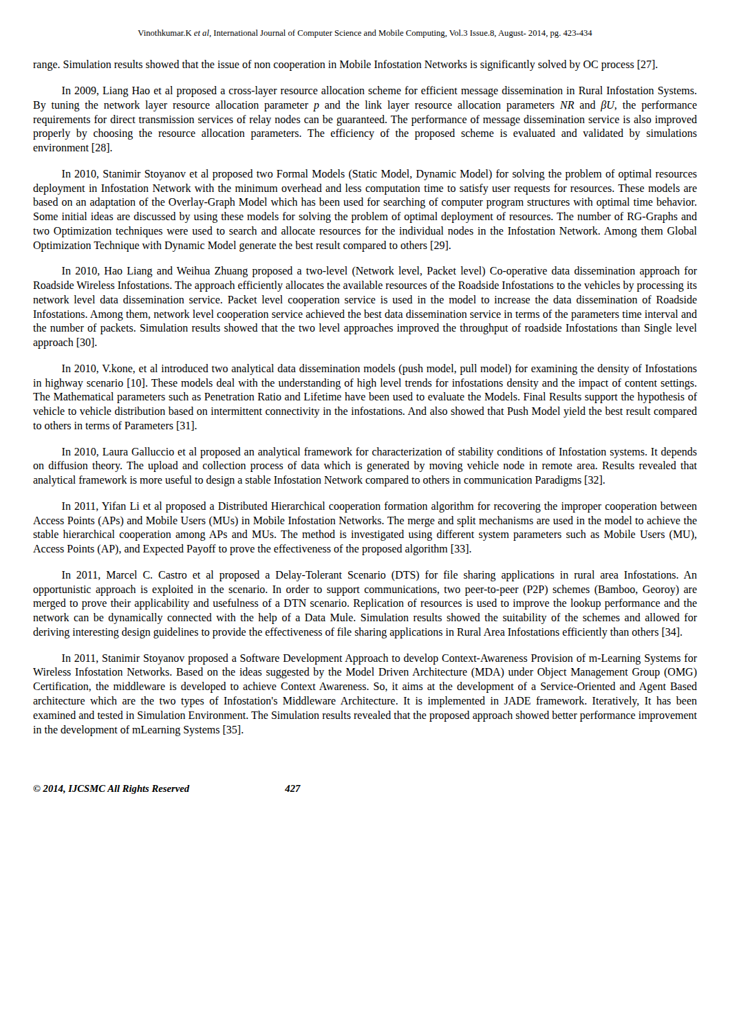Vinothkumar.K et al, International Journal of Computer Science and Mobile Computing, Vol.3 Issue.8, August- 2014, pg. 423-434
range. Simulation results showed that the issue of non cooperation in Mobile Infostation Networks is significantly solved by OC process [27].
In 2009, Liang Hao et al proposed a cross-layer resource allocation scheme for efficient message dissemination in Rural Infostation Systems. By tuning the network layer resource allocation parameter p and the link layer resource allocation parameters NR and βU, the performance requirements for direct transmission services of relay nodes can be guaranteed. The performance of message dissemination service is also improved properly by choosing the resource allocation parameters. The efficiency of the proposed scheme is evaluated and validated by simulations environment [28].
In 2010, Stanimir Stoyanov et al proposed two Formal Models (Static Model, Dynamic Model) for solving the problem of optimal resources deployment in Infostation Network with the minimum overhead and less computation time to satisfy user requests for resources. These models are based on an adaptation of the Overlay-Graph Model which has been used for searching of computer program structures with optimal time behavior. Some initial ideas are discussed by using these models for solving the problem of optimal deployment of resources. The number of RG-Graphs and two Optimization techniques were used to search and allocate resources for the individual nodes in the Infostation Network. Among them Global Optimization Technique with Dynamic Model generate the best result compared to others [29].
In 2010, Hao Liang and Weihua Zhuang proposed a two-level (Network level, Packet level) Co-operative data dissemination approach for Roadside Wireless Infostations. The approach efficiently allocates the available resources of the Roadside Infostations to the vehicles by processing its network level data dissemination service. Packet level cooperation service is used in the model to increase the data dissemination of Roadside Infostations. Among them, network level cooperation service achieved the best data dissemination service in terms of the parameters time interval and the number of packets. Simulation results showed that the two level approaches improved the throughput of roadside Infostations than Single level approach [30].
In 2010, V.kone, et al introduced two analytical data dissemination models (push model, pull model) for examining the density of Infostations in highway scenario [10]. These models deal with the understanding of high level trends for infostations density and the impact of content settings. The Mathematical parameters such as Penetration Ratio and Lifetime have been used to evaluate the Models. Final Results support the hypothesis of vehicle to vehicle distribution based on intermittent connectivity in the infostations. And also showed that Push Model yield the best result compared to others in terms of Parameters [31].
In 2010, Laura Galluccio et al proposed an analytical framework for characterization of stability conditions of Infostation systems. It depends on diffusion theory. The upload and collection process of data which is generated by moving vehicle node in remote area. Results revealed that analytical framework is more useful to design a stable Infostation Network compared to others in communication Paradigms [32].
In 2011, Yifan Li et al proposed a Distributed Hierarchical cooperation formation algorithm for recovering the improper cooperation between Access Points (APs) and Mobile Users (MUs) in Mobile Infostation Networks. The merge and split mechanisms are used in the model to achieve the stable hierarchical cooperation among APs and MUs. The method is investigated using different system parameters such as Mobile Users (MU), Access Points (AP), and Expected Payoff to prove the effectiveness of the proposed algorithm [33].
In 2011, Marcel C. Castro et al proposed a Delay-Tolerant Scenario (DTS) for file sharing applications in rural area Infostations. An opportunistic approach is exploited in the scenario. In order to support communications, two peer-to-peer (P2P) schemes (Bamboo, Georoy) are merged to prove their applicability and usefulness of a DTN scenario. Replication of resources is used to improve the lookup performance and the network can be dynamically connected with the help of a Data Mule. Simulation results showed the suitability of the schemes and allowed for deriving interesting design guidelines to provide the effectiveness of file sharing applications in Rural Area Infostations efficiently than others [34].
In 2011, Stanimir Stoyanov proposed a Software Development Approach to develop Context-Awareness Provision of m-Learning Systems for Wireless Infostation Networks. Based on the ideas suggested by the Model Driven Architecture (MDA) under Object Management Group (OMG) Certification, the middleware is developed to achieve Context Awareness. So, it aims at the development of a Service-Oriented and Agent Based architecture which are the two types of Infostation's Middleware Architecture. It is implemented in JADE framework. Iteratively, It has been examined and tested in Simulation Environment. The Simulation results revealed that the proposed approach showed better performance improvement in the development of mLearning Systems [35].
© 2014, IJCSMC All Rights Reserved 427